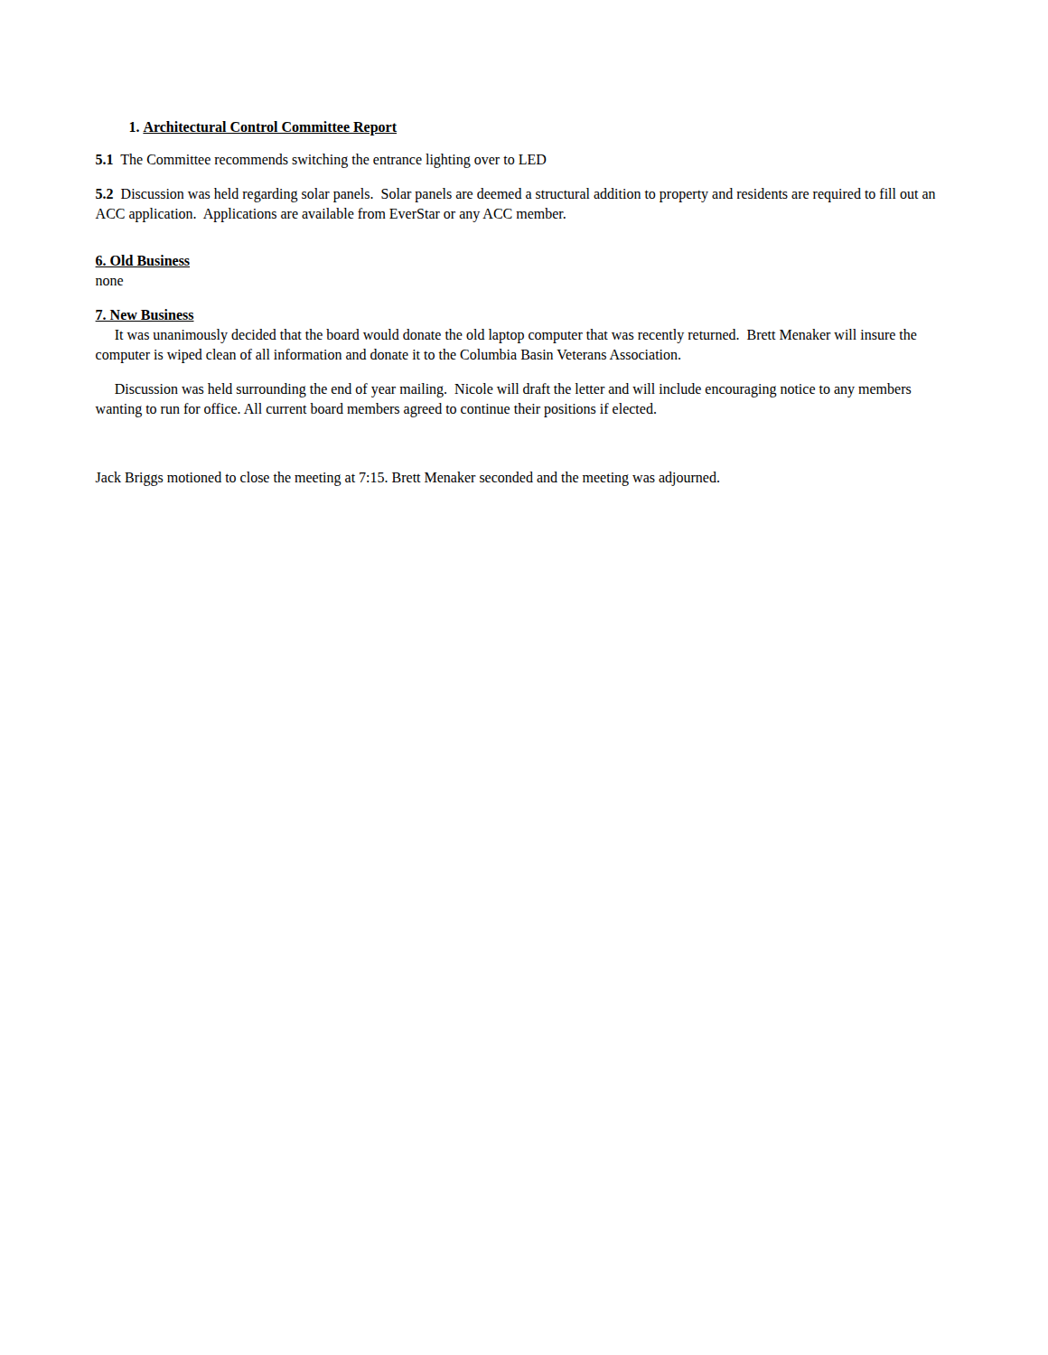Architectural Control Committee Report
5.1 The Committee recommends switching the entrance lighting over to LED
5.2 Discussion was held regarding solar panels. Solar panels are deemed a structural addition to property and residents are required to fill out an ACC application. Applications are available from EverStar or any ACC member.
6. Old Business
none
7. New Business
It was unanimously decided that the board would donate the old laptop computer that was recently returned. Brett Menaker will insure the computer is wiped clean of all information and donate it to the Columbia Basin Veterans Association.
Discussion was held surrounding the end of year mailing. Nicole will draft the letter and will include encouraging notice to any members wanting to run for office. All current board members agreed to continue their positions if elected.
Jack Briggs motioned to close the meeting at 7:15. Brett Menaker seconded and the meeting was adjourned.